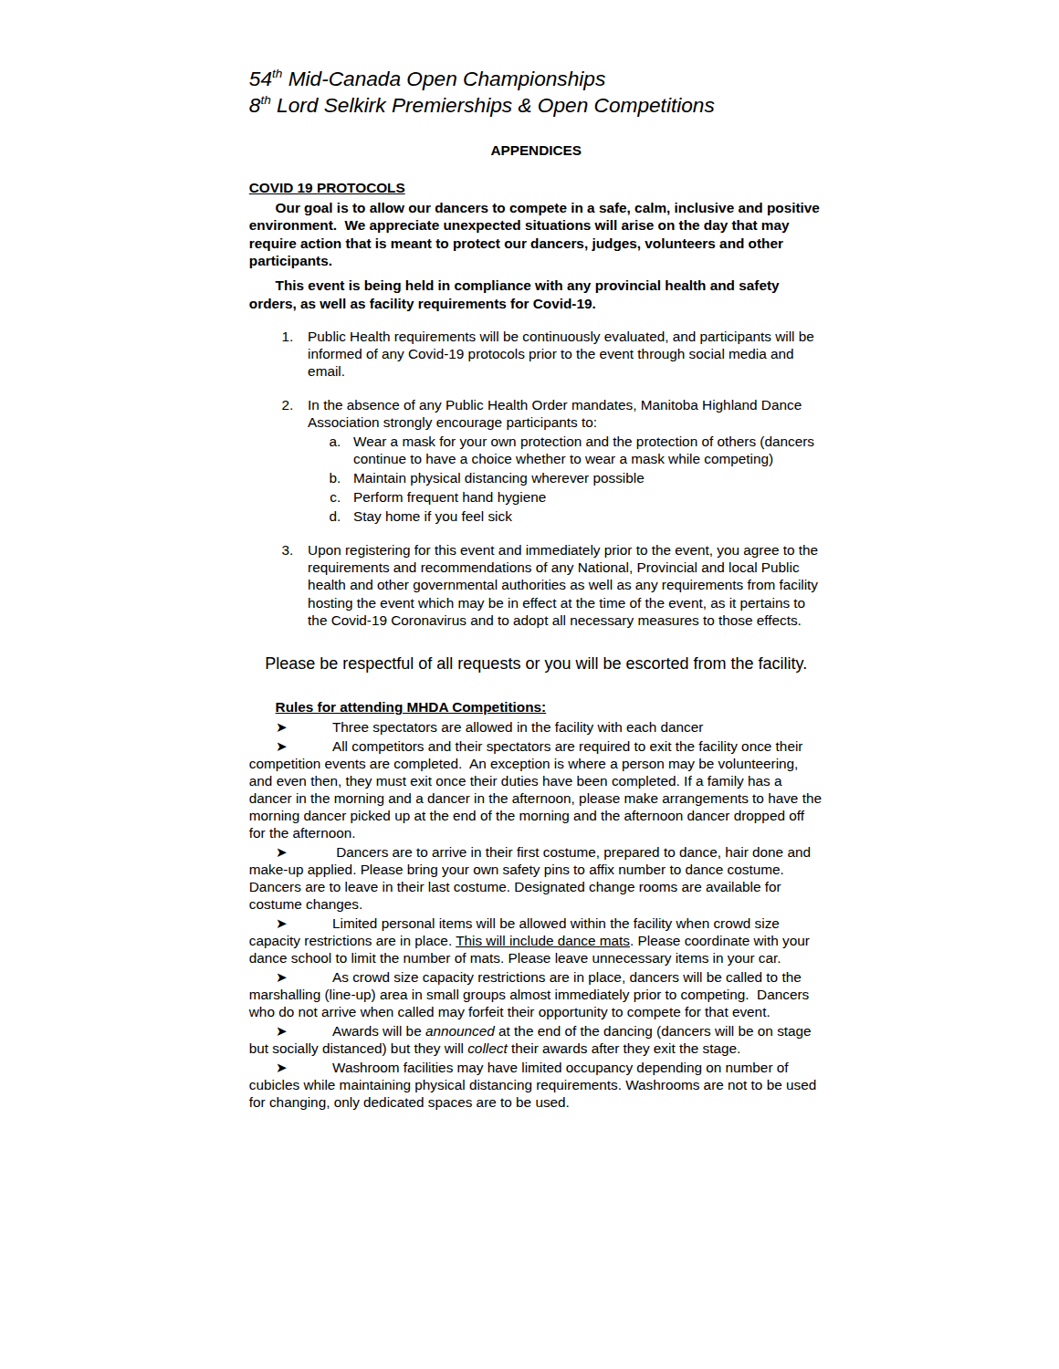54th Mid-Canada Open Championships 8th Lord Selkirk Premierships & Open Competitions
APPENDICES
COVID 19 PROTOCOLS
Our goal is to allow our dancers to compete in a safe, calm, inclusive and positive environment. We appreciate unexpected situations will arise on the day that may require action that is meant to protect our dancers, judges, volunteers and other participants.
This event is being held in compliance with any provincial health and safety orders, as well as facility requirements for Covid-19.
Public Health requirements will be continuously evaluated, and participants will be informed of any Covid-19 protocols prior to the event through social media and email.
In the absence of any Public Health Order mandates, Manitoba Highland Dance Association strongly encourage participants to:
Wear a mask for your own protection and the protection of others (dancers continue to have a choice whether to wear a mask while competing)
Maintain physical distancing wherever possible
Perform frequent hand hygiene
Stay home if you feel sick
Upon registering for this event and immediately prior to the event, you agree to the requirements and recommendations of any National, Provincial and local Public health and other governmental authorities as well as any requirements from facility hosting the event which may be in effect at the time of the event, as it pertains to the Covid-19 Coronavirus and to adopt all necessary measures to those effects.
Please be respectful of all requests or you will be escorted from the facility.
Rules for attending MHDA Competitions:
➤
Three spectators are allowed in the facility with each dancer
➤
All competitors and their spectators are required to exit the facility once their competition events are completed. An exception is where a person may be volunteering, and even then, they must exit once their duties have been completed. If a family has a dancer in the morning and a dancer in the afternoon, please make arrangements to have the morning dancer picked up at the end of the morning and the afternoon dancer dropped off for the afternoon.
➤
Dancers are to arrive in their first costume, prepared to dance, hair done and make-up applied. Please bring your own safety pins to affix number to dance costume. Dancers are to leave in their last costume. Designated change rooms are available for costume changes.
➤
Limited personal items will be allowed within the facility when crowd size capacity restrictions are in place. This will include dance mats. Please coordinate with your dance school to limit the number of mats. Please leave unnecessary items in your car.
➤
As crowd size capacity restrictions are in place, dancers will be called to the marshalling (line-up) area in small groups almost immediately prior to competing. Dancers who do not arrive when called may forfeit their opportunity to compete for that event.
➤
Awards will be announced at the end of the dancing (dancers will be on stage but socially distanced) but they will collect their awards after they exit the stage.
➤
Washroom facilities may have limited occupancy depending on number of cubicles while maintaining physical distancing requirements. Washrooms are not to be used for changing, only dedicated spaces are to be used.